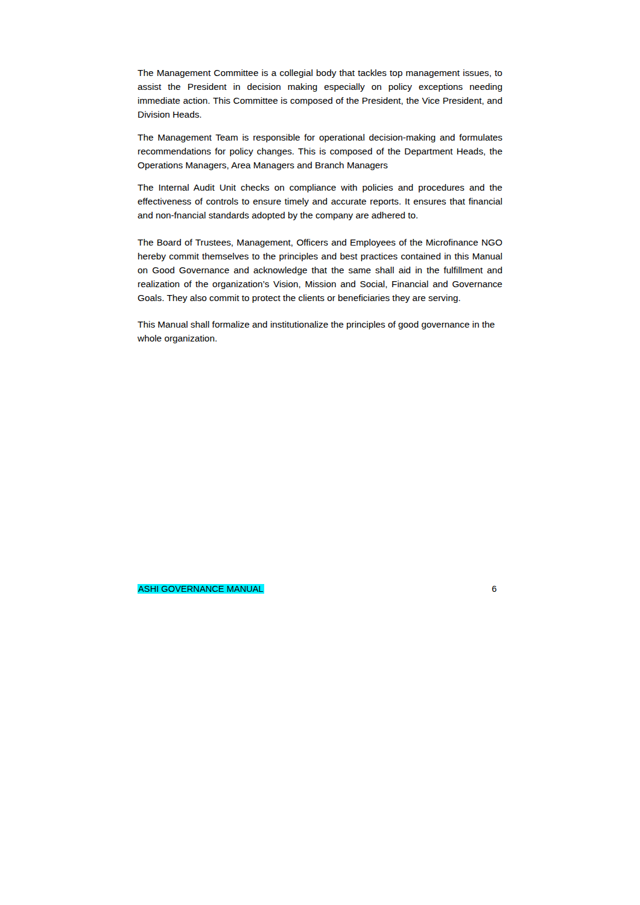The Management Committee is a collegial body that tackles top management issues, to assist the President in decision making especially on policy exceptions needing immediate action. This Committee is composed of the President, the Vice President, and Division Heads.
The Management Team is responsible for operational decision-making and formulates recommendations for policy changes. This is composed of the Department Heads, the Operations Managers, Area Managers and Branch Managers
The Internal Audit Unit checks on compliance with policies and procedures and the effectiveness of controls to ensure timely and accurate reports. It ensures that financial and non-fnancial standards adopted by the company are adhered to.
The Board of Trustees, Management, Officers and Employees of the Microfinance NGO hereby commit themselves to the principles and best practices contained in this Manual on Good Governance and acknowledge that the same shall aid in the fulfillment and realization of the organization’s Vision, Mission and Social, Financial and Governance Goals. They also commit to protect the clients or beneficiaries they are serving.
This Manual shall formalize and institutionalize the principles of good governance in the whole organization.
ASHI GOVERNANCE MANUAL 6